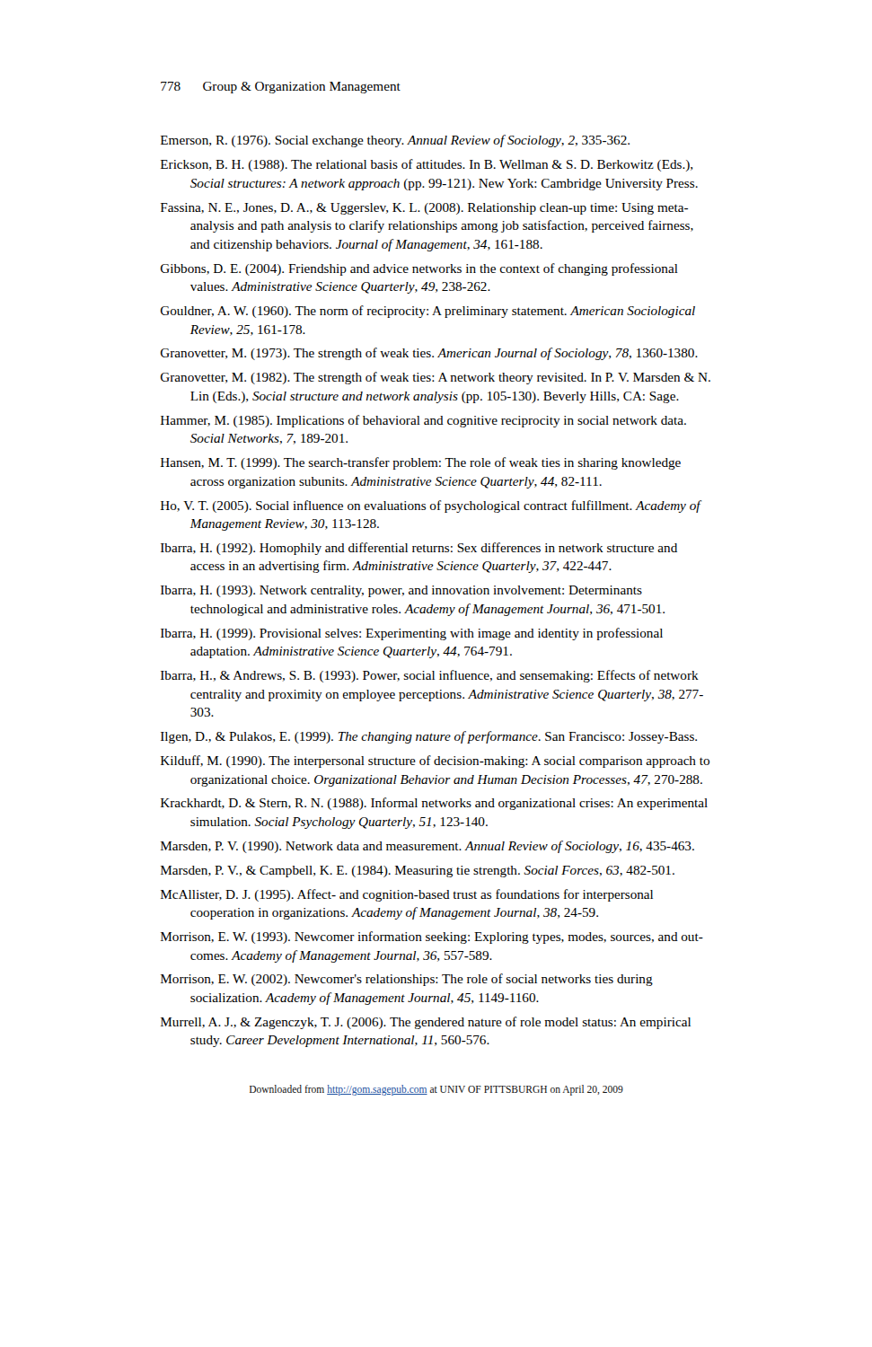778 Group & Organization Management
Emerson, R. (1976). Social exchange theory. Annual Review of Sociology, 2, 335-362.
Erickson, B. H. (1988). The relational basis of attitudes. In B. Wellman & S. D. Berkowitz (Eds.), Social structures: A network approach (pp. 99-121). New York: Cambridge University Press.
Fassina, N. E., Jones, D. A., & Uggerslev, K. L. (2008). Relationship clean-up time: Using meta-analysis and path analysis to clarify relationships among job satisfaction, perceived fairness, and citizenship behaviors. Journal of Management, 34, 161-188.
Gibbons, D. E. (2004). Friendship and advice networks in the context of changing professional values. Administrative Science Quarterly, 49, 238-262.
Gouldner, A. W. (1960). The norm of reciprocity: A preliminary statement. American Sociological Review, 25, 161-178.
Granovetter, M. (1973). The strength of weak ties. American Journal of Sociology, 78, 1360-1380.
Granovetter, M. (1982). The strength of weak ties: A network theory revisited. In P. V. Marsden & N. Lin (Eds.), Social structure and network analysis (pp. 105-130). Beverly Hills, CA: Sage.
Hammer, M. (1985). Implications of behavioral and cognitive reciprocity in social network data. Social Networks, 7, 189-201.
Hansen, M. T. (1999). The search-transfer problem: The role of weak ties in sharing knowledge across organization subunits. Administrative Science Quarterly, 44, 82-111.
Ho, V. T. (2005). Social influence on evaluations of psychological contract fulfillment. Academy of Management Review, 30, 113-128.
Ibarra, H. (1992). Homophily and differential returns: Sex differences in network structure and access in an advertising firm. Administrative Science Quarterly, 37, 422-447.
Ibarra, H. (1993). Network centrality, power, and innovation involvement: Determinants technological and administrative roles. Academy of Management Journal, 36, 471-501.
Ibarra, H. (1999). Provisional selves: Experimenting with image and identity in professional adaptation. Administrative Science Quarterly, 44, 764-791.
Ibarra, H., & Andrews, S. B. (1993). Power, social influence, and sensemaking: Effects of network centrality and proximity on employee perceptions. Administrative Science Quarterly, 38, 277-303.
Ilgen, D., & Pulakos, E. (1999). The changing nature of performance. San Francisco: Jossey-Bass.
Kilduff, M. (1990). The interpersonal structure of decision-making: A social comparison approach to organizational choice. Organizational Behavior and Human Decision Processes, 47, 270-288.
Krackhardt, D. & Stern, R. N. (1988). Informal networks and organizational crises: An experimental simulation. Social Psychology Quarterly, 51, 123-140.
Marsden, P. V. (1990). Network data and measurement. Annual Review of Sociology, 16, 435-463.
Marsden, P. V., & Campbell, K. E. (1984). Measuring tie strength. Social Forces, 63, 482-501.
McAllister, D. J. (1995). Affect- and cognition-based trust as foundations for interpersonal cooperation in organizations. Academy of Management Journal, 38, 24-59.
Morrison, E. W. (1993). Newcomer information seeking: Exploring types, modes, sources, and out-comes. Academy of Management Journal, 36, 557-589.
Morrison, E. W. (2002). Newcomer's relationships: The role of social networks ties during socialization. Academy of Management Journal, 45, 1149-1160.
Murrell, A. J., & Zagenczyk, T. J. (2006). The gendered nature of role model status: An empirical study. Career Development International, 11, 560-576.
Downloaded from http://gom.sagepub.com at UNIV OF PITTSBURGH on April 20, 2009